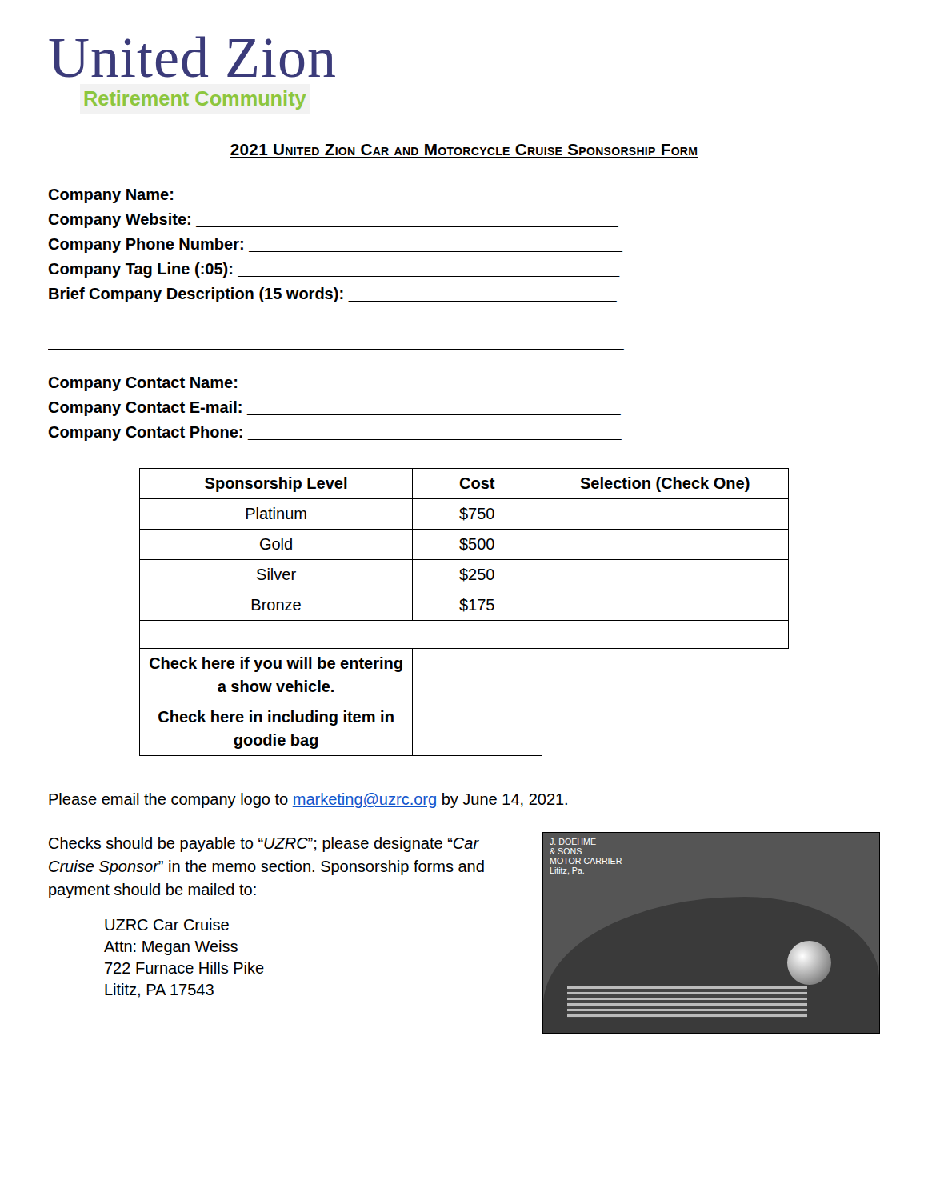United Zion
Retirement Community
2021 United Zion Car and Motorcycle Cruise Sponsorship Form
Company Name: _______________________________________________________
Company Website: ____________________________________________________
Company Phone Number: ______________________________________________
Company Tag Line (:05): _______________________________________________
Brief Company Description (15 words): _________________________________
_______________________________________________________________________
_______________________________________________________________________
Company Contact Name: _______________________________________________
Company Contact E-mail: ______________________________________________
Company Contact Phone: ______________________________________________
| Sponsorship Level | Cost | Selection (Check One) |
| --- | --- | --- |
| Platinum | $750 | |
| Gold | $500 | |
| Silver | $250 | |
| Bronze | $175 | |
| Check here if you will be entering a show vehicle. | | |
| Check here in including item in goodie bag | | |
Please email the company logo to marketing@uzrc.org by June 14, 2021.
J. DOEHME
& SONS
MOTOR CARRIER
Lititz, Pa.
Checks should be payable to “UZRC”; please designate “Car Cruise Sponsor” in the memo section. Sponsorship forms and payment should be mailed to:
UZRC Car Cruise
Attn: Megan Weiss
722 Furnace Hills Pike
Lititz, PA 17543